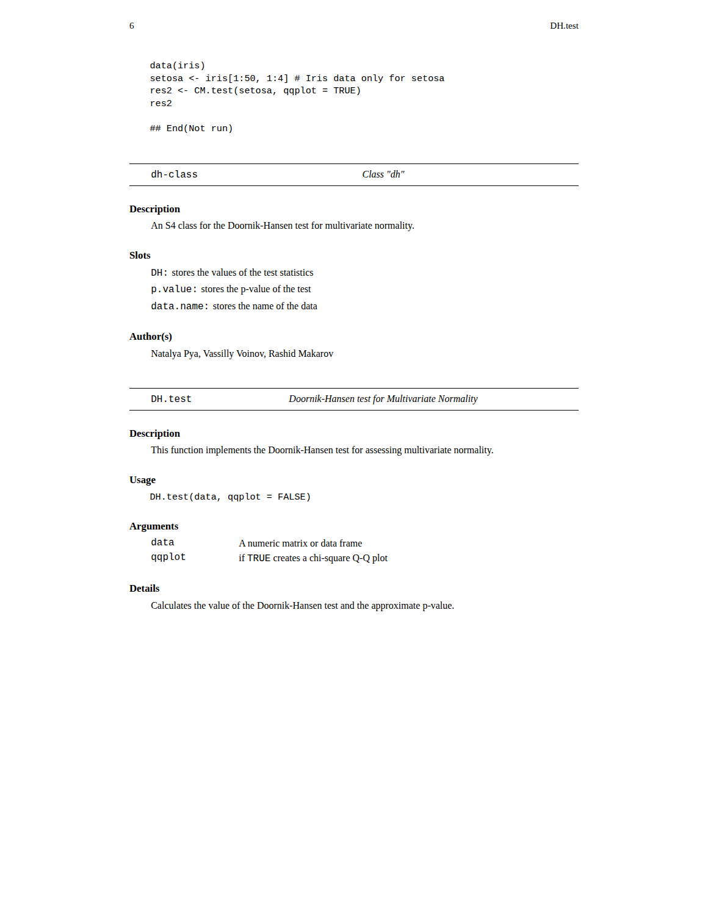6 DH.test
data(iris)
setosa <- iris[1:50, 1:4] # Iris data only for setosa
res2 <- CM.test(setosa, qqplot = TRUE)
res2

## End(Not run)
dh-class Class "dh"
Description
An S4 class for the Doornik-Hansen test for multivariate normality.
Slots
DH:
stores the values of the test statistics
p.value:
stores the p-value of the test
data.name:
stores the name of the data
Author(s)
Natalya Pya, Vassilly Voinov, Rashid Makarov
DH.test Doornik-Hansen test for Multivariate Normality
Description
This function implements the Doornik-Hansen test for assessing multivariate normality.
Usage
DH.test(data, qqplot = FALSE)
Arguments
data
A numeric matrix or data frame
qqplot
if TRUE creates a chi-square Q-Q plot
Details
Calculates the value of the Doornik-Hansen test and the approximate p-value.